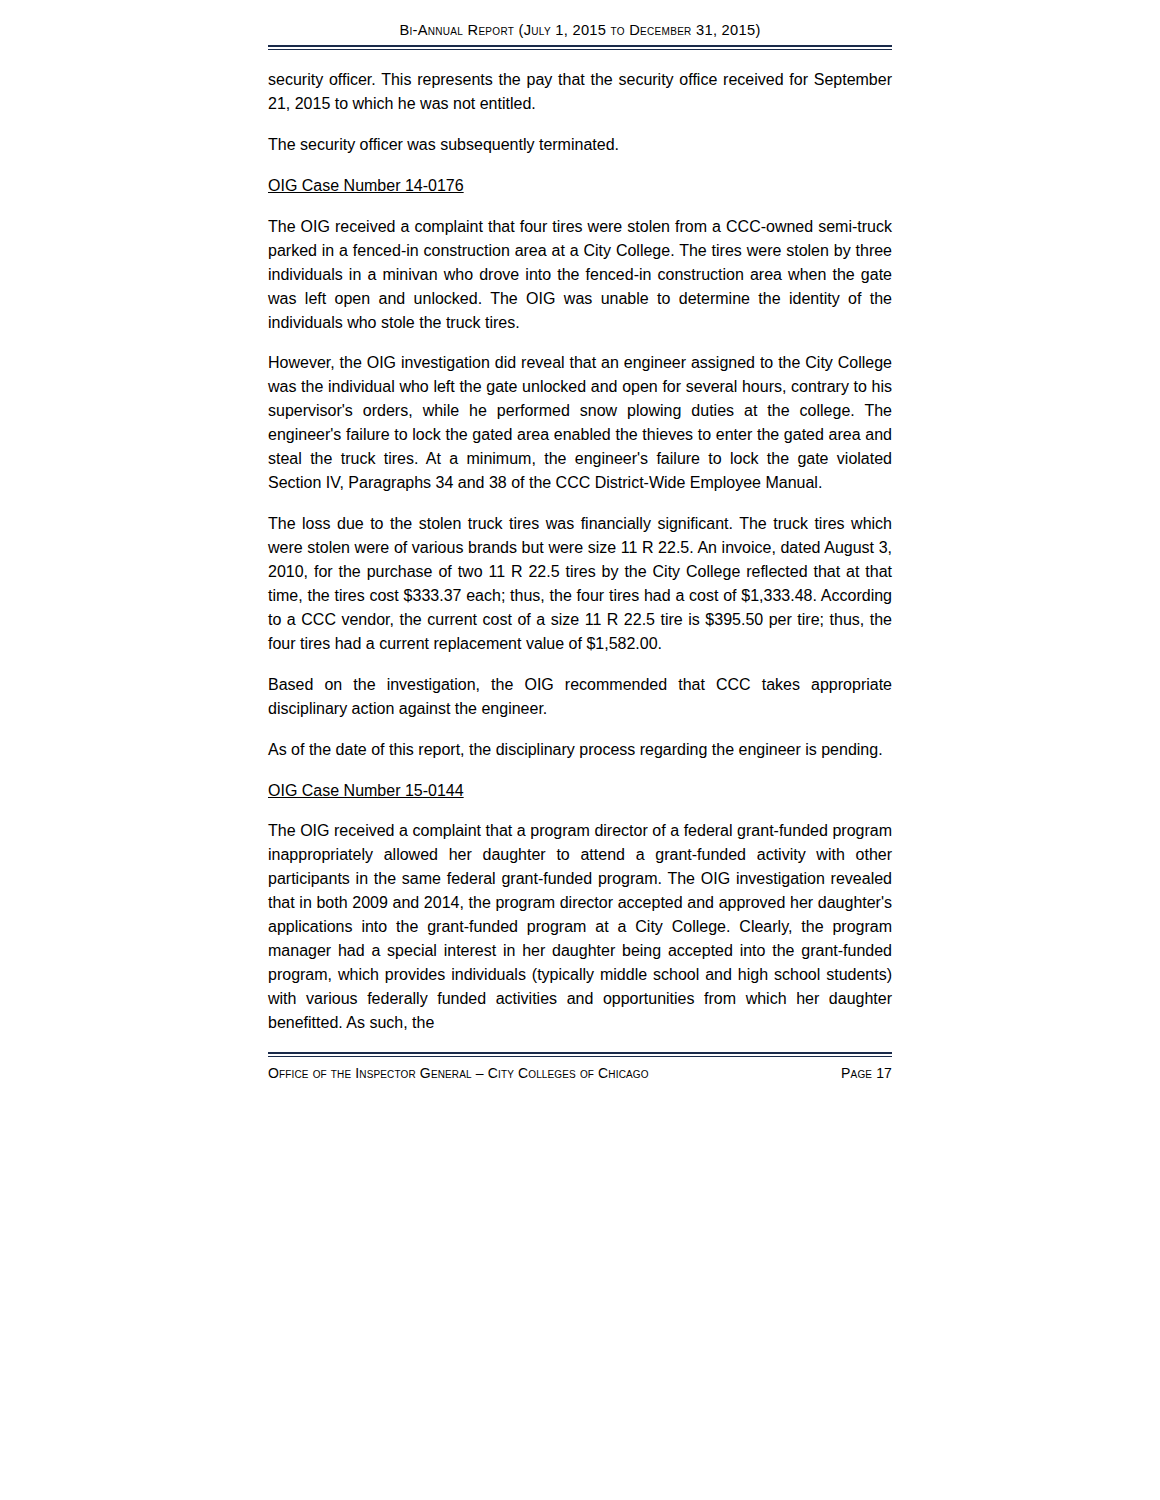Bi-Annual Report (July 1, 2015 to December 31, 2015)
security officer. This represents the pay that the security office received for September 21, 2015 to which he was not entitled.
The security officer was subsequently terminated.
OIG Case Number 14-0176
The OIG received a complaint that four tires were stolen from a CCC-owned semi-truck parked in a fenced-in construction area at a City College. The tires were stolen by three individuals in a minivan who drove into the fenced-in construction area when the gate was left open and unlocked. The OIG was unable to determine the identity of the individuals who stole the truck tires.
However, the OIG investigation did reveal that an engineer assigned to the City College was the individual who left the gate unlocked and open for several hours, contrary to his supervisor's orders, while he performed snow plowing duties at the college. The engineer's failure to lock the gated area enabled the thieves to enter the gated area and steal the truck tires. At a minimum, the engineer's failure to lock the gate violated Section IV, Paragraphs 34 and 38 of the CCC District-Wide Employee Manual.
The loss due to the stolen truck tires was financially significant. The truck tires which were stolen were of various brands but were size 11 R 22.5. An invoice, dated August 3, 2010, for the purchase of two 11 R 22.5 tires by the City College reflected that at that time, the tires cost $333.37 each; thus, the four tires had a cost of $1,333.48. According to a CCC vendor, the current cost of a size 11 R 22.5 tire is $395.50 per tire; thus, the four tires had a current replacement value of $1,582.00.
Based on the investigation, the OIG recommended that CCC takes appropriate disciplinary action against the engineer.
As of the date of this report, the disciplinary process regarding the engineer is pending.
OIG Case Number 15-0144
The OIG received a complaint that a program director of a federal grant-funded program inappropriately allowed her daughter to attend a grant-funded activity with other participants in the same federal grant-funded program. The OIG investigation revealed that in both 2009 and 2014, the program director accepted and approved her daughter's applications into the grant-funded program at a City College. Clearly, the program manager had a special interest in her daughter being accepted into the grant-funded program, which provides individuals (typically middle school and high school students) with various federally funded activities and opportunities from which her daughter benefitted. As such, the
Office of the Inspector General – City Colleges of Chicago Page 17